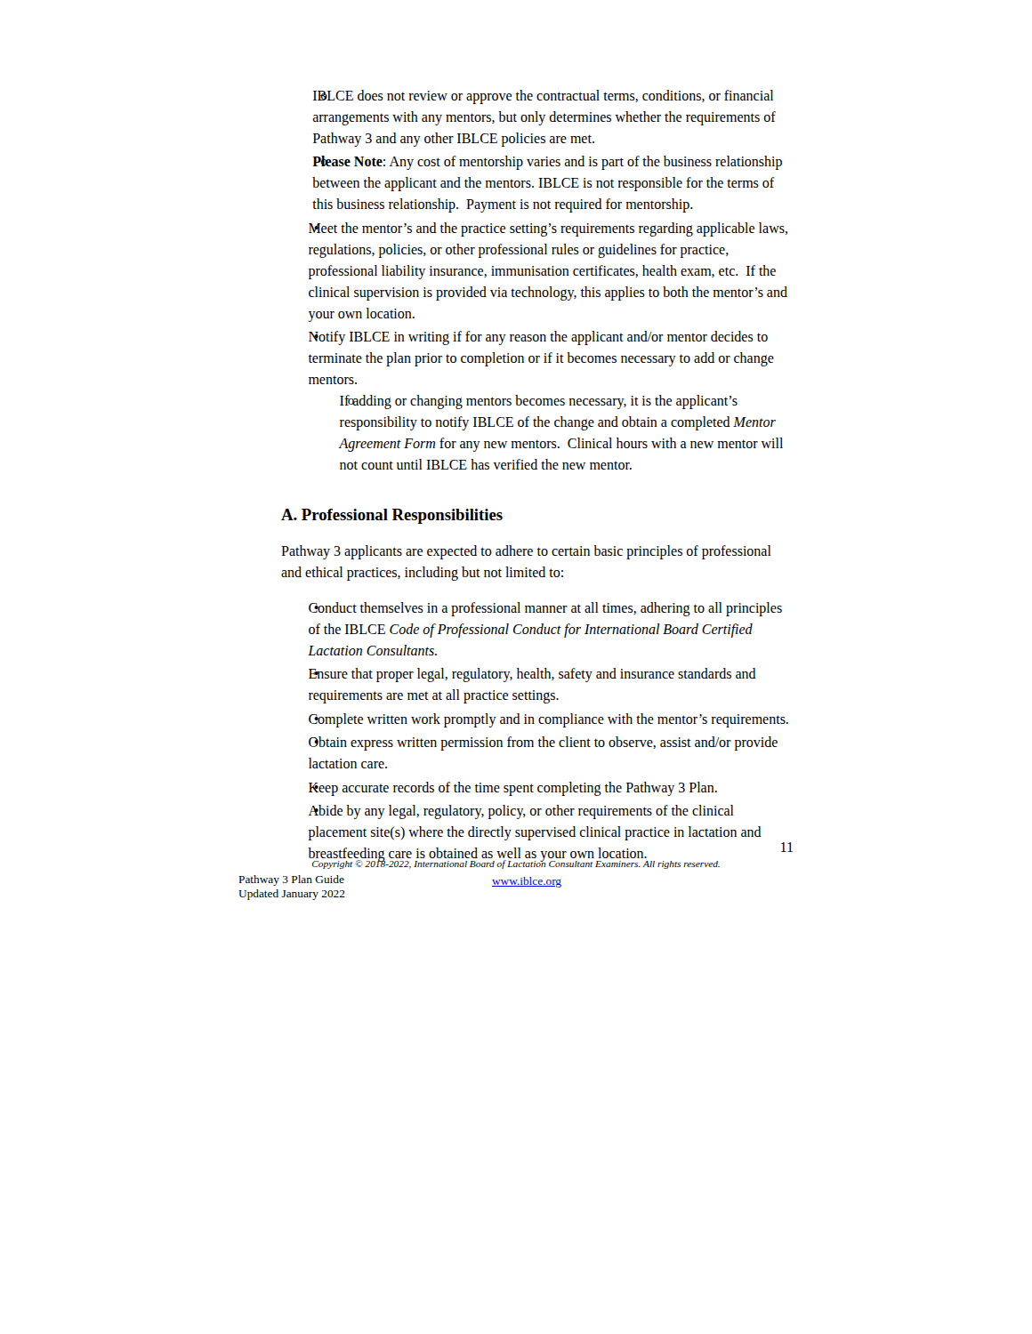IBLCE does not review or approve the contractual terms, conditions, or financial arrangements with any mentors, but only determines whether the requirements of Pathway 3 and any other IBLCE policies are met.
Please Note: Any cost of mentorship varies and is part of the business relationship between the applicant and the mentors. IBLCE is not responsible for the terms of this business relationship. Payment is not required for mentorship.
Meet the mentor’s and the practice setting’s requirements regarding applicable laws, regulations, policies, or other professional rules or guidelines for practice, professional liability insurance, immunisation certificates, health exam, etc. If the clinical supervision is provided via technology, this applies to both the mentor’s and your own location.
Notify IBLCE in writing if for any reason the applicant and/or mentor decides to terminate the plan prior to completion or if it becomes necessary to add or change mentors.
If adding or changing mentors becomes necessary, it is the applicant’s responsibility to notify IBLCE of the change and obtain a completed Mentor Agreement Form for any new mentors. Clinical hours with a new mentor will not count until IBLCE has verified the new mentor.
A. Professional Responsibilities
Pathway 3 applicants are expected to adhere to certain basic principles of professional and ethical practices, including but not limited to:
Conduct themselves in a professional manner at all times, adhering to all principles of the IBLCE Code of Professional Conduct for International Board Certified Lactation Consultants.
Ensure that proper legal, regulatory, health, safety and insurance standards and requirements are met at all practice settings.
Complete written work promptly and in compliance with the mentor’s requirements.
Obtain express written permission from the client to observe, assist and/or provide lactation care.
Keep accurate records of the time spent completing the Pathway 3 Plan.
Abide by any legal, regulatory, policy, or other requirements of the clinical placement site(s) where the directly supervised clinical practice in lactation and breastfeeding care is obtained as well as your own location.
11
Copyright © 2018-2022, International Board of Lactation Consultant Examiners. All rights reserved.
Pathway 3 Plan Guide
Updated January 2022
www.iblce.org